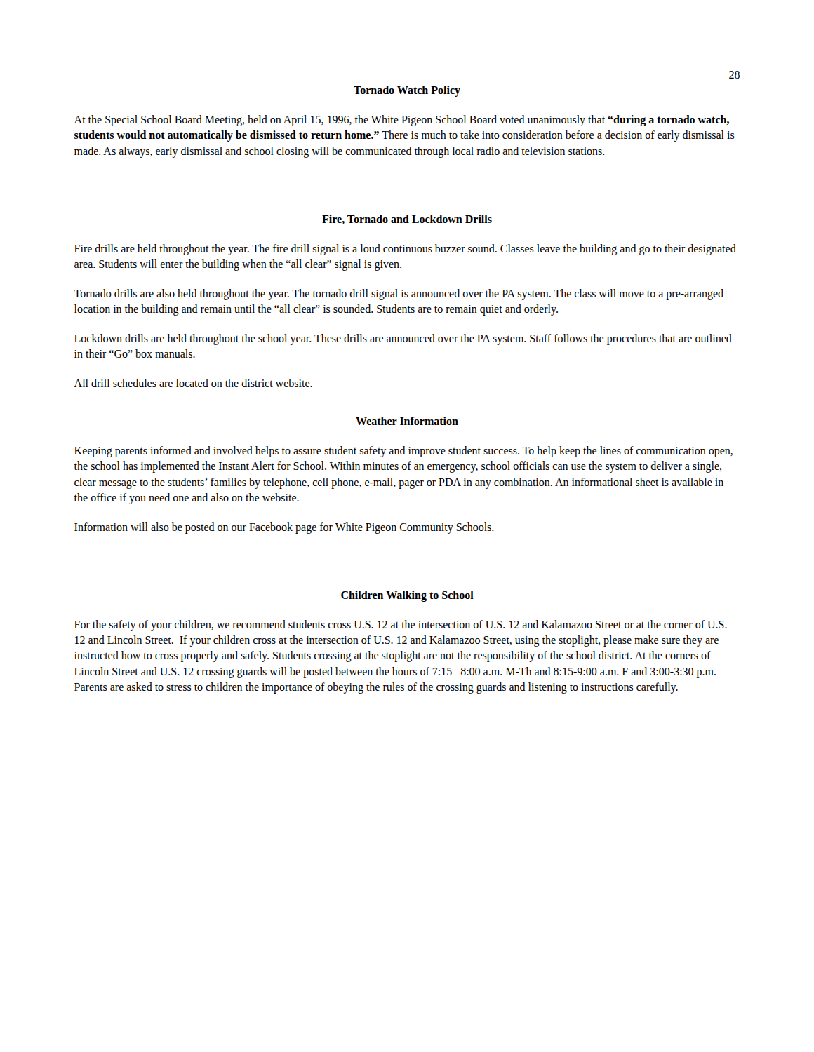28
Tornado Watch Policy
At the Special School Board Meeting, held on April 15, 1996, the White Pigeon School Board voted unanimously that “during a tornado watch, students would not automatically be dismissed to return home.” There is much to take into consideration before a decision of early dismissal is made. As always, early dismissal and school closing will be communicated through local radio and television stations.
Fire, Tornado and Lockdown Drills
Fire drills are held throughout the year. The fire drill signal is a loud continuous buzzer sound. Classes leave the building and go to their designated area. Students will enter the building when the “all clear” signal is given.
Tornado drills are also held throughout the year. The tornado drill signal is announced over the PA system. The class will move to a pre-arranged location in the building and remain until the “all clear” is sounded. Students are to remain quiet and orderly.
Lockdown drills are held throughout the school year. These drills are announced over the PA system. Staff follows the procedures that are outlined in their “Go” box manuals.
All drill schedules are located on the district website.
Weather Information
Keeping parents informed and involved helps to assure student safety and improve student success. To help keep the lines of communication open, the school has implemented the Instant Alert for School. Within minutes of an emergency, school officials can use the system to deliver a single, clear message to the students’ families by telephone, cell phone, e-mail, pager or PDA in any combination. An informational sheet is available in the office if you need one and also on the website.
Information will also be posted on our Facebook page for White Pigeon Community Schools.
Children Walking to School
For the safety of your children, we recommend students cross U.S. 12 at the intersection of U.S. 12 and Kalamazoo Street or at the corner of U.S. 12 and Lincoln Street. If your children cross at the intersection of U.S. 12 and Kalamazoo Street, using the stoplight, please make sure they are instructed how to cross properly and safely. Students crossing at the stoplight are not the responsibility of the school district. At the corners of Lincoln Street and U.S. 12 crossing guards will be posted between the hours of 7:15 –8:00 a.m. M-Th and 8:15-9:00 a.m. F and 3:00-3:30 p.m. Parents are asked to stress to children the importance of obeying the rules of the crossing guards and listening to instructions carefully.